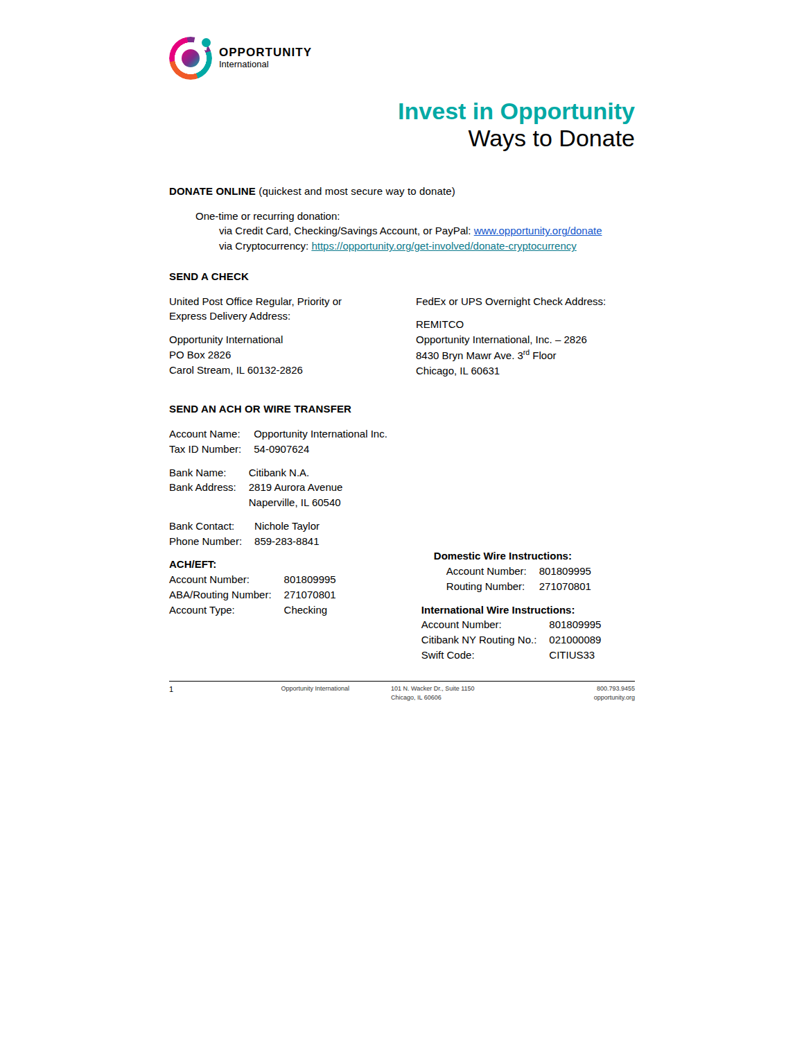OPPORTUNITY
International
Invest in Opportunity
Ways to Donate
DONATE ONLINE (quickest and most secure way to donate)
One-time or recurring donation:
via Credit Card, Checking/Savings Account, or PayPal: www.opportunity.org/donate
via Cryptocurrency: https://opportunity.org/get-involved/donate-cryptocurrency
SEND A CHECK
United Post Office Regular, Priority or
Express Delivery Address:
Opportunity International
PO Box 2826
Carol Stream, IL 60132-2826
FedEx or UPS Overnight Check Address:
REMITCO
Opportunity International, Inc. – 2826
8430 Bryn Mawr Ave. 3rd Floor
Chicago, IL 60631
SEND AN ACH OR WIRE TRANSFER
| Account Name: | Opportunity International Inc. |
| Tax ID Number: | 54-0907624 |
| Bank Name: | Citibank N.A. |
| Bank Address: | 2819 Aurora Avenue |
| | Naperville, IL 60540 |
| Bank Contact: | Nichole Taylor |
| Phone Number: | 859-283-8841 |
ACH/EFT:
| Account Number: | 801809995 |
| ABA/Routing Number: | 271070801 |
| Account Type: | Checking |
Domestic Wire Instructions:
| Account Number: | 801809995 |
| Routing Number: | 271070801 |
International Wire Instructions:
| Account Number: | 801809995 |
| Citibank NY Routing No.: | 021000089 |
| Swift Code: | CITIUS33 |
1
Opportunity International
101 N. Wacker Dr., Suite 1150Chicago, IL 60606
800.793.9455opportunity.org